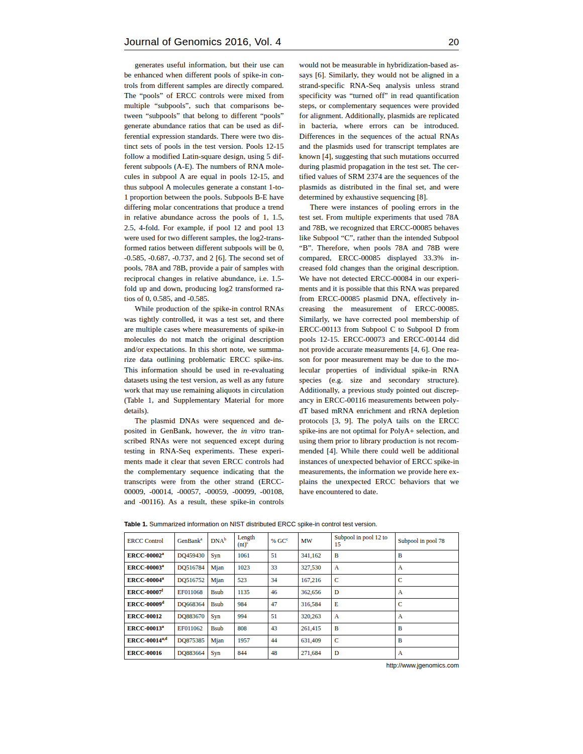Journal of Genomics 2016, Vol. 4
20
generates useful information, but their use can be enhanced when different pools of spike-in controls from different samples are directly compared. The “pools” of ERCC controls were mixed from multiple “subpools”, such that comparisons between “subpools” that belong to different “pools” generate abundance ratios that can be used as differential expression standards. There were two distinct sets of pools in the test version. Pools 12-15 follow a modified Latin-square design, using 5 different subpools (A-E). The numbers of RNA molecules in subpool A are equal in pools 12-15, and thus subpool A molecules generate a constant 1-to-1 proportion between the pools. Subpools B-E have differing molar concentrations that produce a trend in relative abundance across the pools of 1, 1.5, 2.5, 4-fold. For example, if pool 12 and pool 13 were used for two different samples, the log2-transformed ratios between different subpools will be 0, -0.585, -0.687, -0.737, and 2 [6]. The second set of pools, 78A and 78B, provide a pair of samples with reciprocal changes in relative abundance, i.e. 1.5-fold up and down, producing log2 transformed ratios of 0, 0.585, and -0.585.
While production of the spike-in control RNAs was tightly controlled, it was a test set, and there are multiple cases where measurements of spike-in molecules do not match the original description and/or expectations. In this short note, we summarize data outlining problematic ERCC spike-ins. This information should be used in re-evaluating datasets using the test version, as well as any future work that may use remaining aliquots in circulation (Table 1, and Supplementary Material for more details).
The plasmid DNAs were sequenced and deposited in GenBank, however, the in vitro transcribed RNAs were not sequenced except during testing in RNA-Seq experiments. These experiments made it clear that seven ERCC controls had the complementary sequence indicating that the transcripts were from the other strand (ERCC-00009, -00014, -00057, -00059, -00099, -00108, and -00116). As a result, these spike-in controls would not be measurable in hybridization-based assays [6]. Similarly, they would not be aligned in a strand-specific RNA-Seq analysis unless strand specificity was “turned off” in read quantification steps, or complementary sequences were provided for alignment. Additionally, plasmids are replicated in bacteria, where errors can be introduced. Differences in the sequences of the actual RNAs and the plasmids used for transcript templates are known [4], suggesting that such mutations occurred during plasmid propagation in the test set. The certified values of SRM 2374 are the sequences of the plasmids as distributed in the final set, and were determined by exhaustive sequencing [8].
There were instances of pooling errors in the test set. From multiple experiments that used 78A and 78B, we recognized that ERCC-00085 behaves like Subpool “C”, rather than the intended Subpool “B”. Therefore, when pools 78A and 78B were compared, ERCC-00085 displayed 33.3% increased fold changes than the original description. We have not detected ERCC-00084 in our experiments and it is possible that this RNA was prepared from ERCC-00085 plasmid DNA, effectively increasing the measurement of ERCC-00085. Similarly, we have corrected pool membership of ERCC-00113 from Subpool C to Subpool D from pools 12-15. ERCC-00073 and ERCC-00144 did not provide accurate measurements [4, 6]. One reason for poor measurement may be due to the molecular properties of individual spike-in RNA species (e.g. size and secondary structure). Additionally, a previous study pointed out discrepancy in ERCC-00116 measurements between poly-dT based mRNA enrichment and rRNA depletion protocols [3, 9]. The polyA tails on the ERCC spike-ins are not optimal for PolyA+ selection, and using them prior to library production is not recommended [4]. While there could well be additional instances of unexpected behavior of ERCC spike-in measurements, the information we provide here explains the unexpected ERCC behaviors that we have encountered to date.
Table 1. Summarized information on NIST distributed ERCC spike-in control test version.
| ERCC Control | GenBank a | DNA b | Length (nt) c | % GC c | MW | Subpool in pool 12 to 15 | Subpool in pool 78 |
| --- | --- | --- | --- | --- | --- | --- | --- |
| ERCC-00002 a | DQ459430 | Syn | 1061 | 51 | 341,162 | B | B |
| ERCC-00003 a | DQ516784 | Mjan | 1023 | 33 | 327,530 | A | A |
| ERCC-00004 a | DQ516752 | Mjan | 523 | 34 | 167,216 | C | C |
| ERCC-00007 l | EF011068 | Bsub | 1135 | 46 | 362,656 | D | A |
| ERCC-00009 d | DQ668364 | Bsub | 984 | 47 | 316,584 | E | C |
| ERCC-00012 | DQ883670 | Syn | 994 | 51 | 320,263 | A | A |
| ERCC-00013 a | EF011062 | Bsub | 808 | 43 | 261,415 | B | B |
| ERCC-00014 a,d | DQ875385 | Mjan | 1957 | 44 | 631,409 | C | B |
| ERCC-00016 | DQ883664 | Syn | 844 | 48 | 271,684 | D | A |
http://www.jgenomics.com